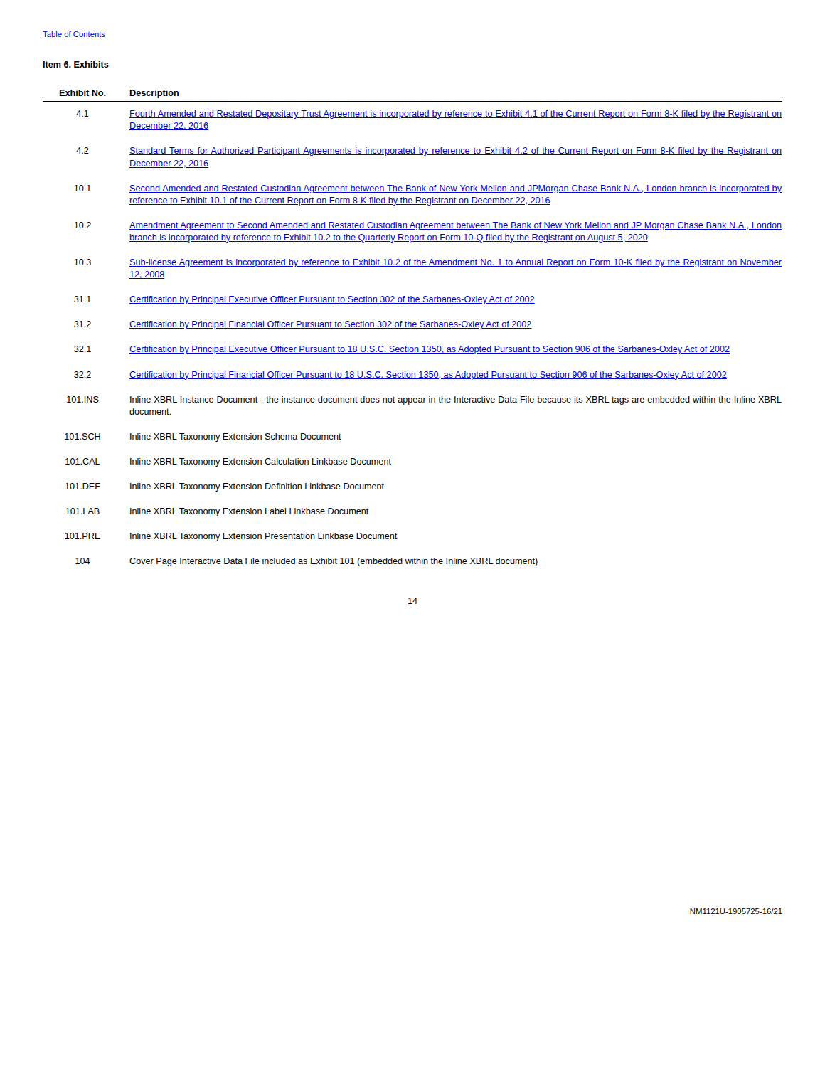Table of Contents
Item 6. Exhibits
| Exhibit No. | Description |
| --- | --- |
| 4.1 | Fourth Amended and Restated Depositary Trust Agreement is incorporated by reference to Exhibit 4.1 of the Current Report on Form 8-K filed by the Registrant on December 22, 2016 |
| 4.2 | Standard Terms for Authorized Participant Agreements is incorporated by reference to Exhibit 4.2 of the Current Report on Form 8-K filed by the Registrant on December 22, 2016 |
| 10.1 | Second Amended and Restated Custodian Agreement between The Bank of New York Mellon and JPMorgan Chase Bank N.A., London branch is incorporated by reference to Exhibit 10.1 of the Current Report on Form 8-K filed by the Registrant on December 22, 2016 |
| 10.2 | Amendment Agreement to Second Amended and Restated Custodian Agreement between The Bank of New York Mellon and JP Morgan Chase Bank N.A., London branch is incorporated by reference to Exhibit 10.2 to the Quarterly Report on Form 10-Q filed by the Registrant on August 5, 2020 |
| 10.3 | Sub-license Agreement is incorporated by reference to Exhibit 10.2 of the Amendment No. 1 to Annual Report on Form 10-K filed by the Registrant on November 12, 2008 |
| 31.1 | Certification by Principal Executive Officer Pursuant to Section 302 of the Sarbanes-Oxley Act of 2002 |
| 31.2 | Certification by Principal Financial Officer Pursuant to Section 302 of the Sarbanes-Oxley Act of 2002 |
| 32.1 | Certification by Principal Executive Officer Pursuant to 18 U.S.C. Section 1350, as Adopted Pursuant to Section 906 of the Sarbanes-Oxley Act of 2002 |
| 32.2 | Certification by Principal Financial Officer Pursuant to 18 U.S.C. Section 1350, as Adopted Pursuant to Section 906 of the Sarbanes-Oxley Act of 2002 |
| 101.INS | Inline XBRL Instance Document - the instance document does not appear in the Interactive Data File because its XBRL tags are embedded within the Inline XBRL document. |
| 101.SCH | Inline XBRL Taxonomy Extension Schema Document |
| 101.CAL | Inline XBRL Taxonomy Extension Calculation Linkbase Document |
| 101.DEF | Inline XBRL Taxonomy Extension Definition Linkbase Document |
| 101.LAB | Inline XBRL Taxonomy Extension Label Linkbase Document |
| 101.PRE | Inline XBRL Taxonomy Extension Presentation Linkbase Document |
| 104 | Cover Page Interactive Data File included as Exhibit 101 (embedded within the Inline XBRL document) |
14
NM1121U-1905725-16/21